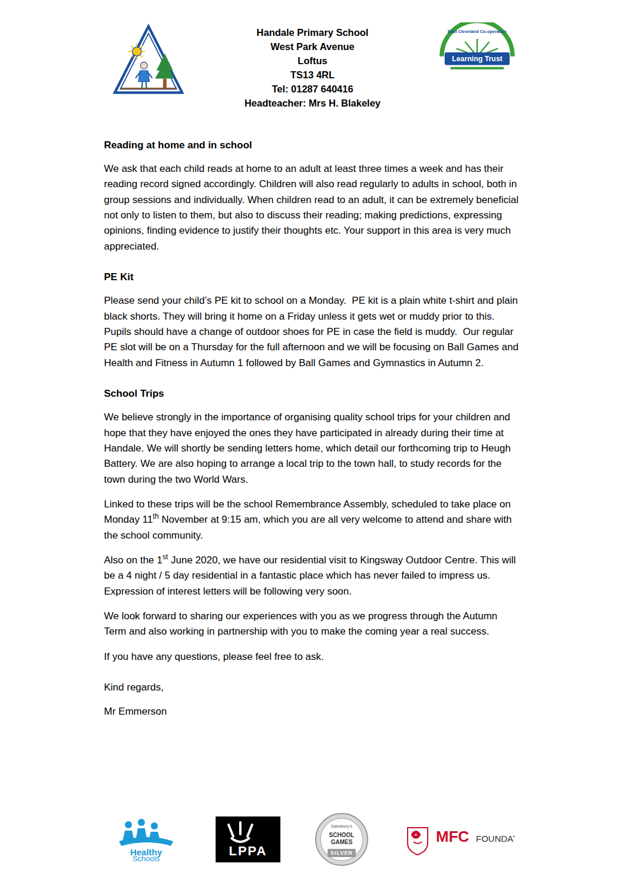Handale Primary School logo
Handale Primary School
West Park Avenue
Loftus
TS13 4RL
Tel: 01287 640416
Headteacher: Mrs H. Blakeley
East Cleveland Co-operative Learning Trust East Cleveland Co-operative Learning Trust
Reading at home and in school
We ask that each child reads at home to an adult at least three times a week and has their reading record signed accordingly. Children will also read regularly to adults in school, both in group sessions and individually. When children read to an adult, it can be extremely beneficial not only to listen to them, but also to discuss their reading; making predictions, expressing opinions, finding evidence to justify their thoughts etc. Your support in this area is very much appreciated.
PE Kit
Please send your child’s PE kit to school on a Monday. PE kit is a plain white t-shirt and plain black shorts. They will bring it home on a Friday unless it gets wet or muddy prior to this. Pupils should have a change of outdoor shoes for PE in case the field is muddy. Our regular PE slot will be on a Thursday for the full afternoon and we will be focusing on Ball Games and Health and Fitness in Autumn 1 followed by Ball Games and Gymnastics in Autumn 2.
School Trips
We believe strongly in the importance of organising quality school trips for your children and hope that they have enjoyed the ones they have participated in already during their time at Handale. We will shortly be sending letters home, which detail our forthcoming trip to Heugh Battery. We are also hoping to arrange a local trip to the town hall, to study records for the town during the two World Wars.
Linked to these trips will be the school Remembrance Assembly, scheduled to take place on Monday 11th November at 9:15 am, which you are all very welcome to attend and share with the school community.
Also on the 1st June 2020, we have our residential visit to Kingsway Outdoor Centre. This will be a 4 night / 5 day residential in a fantastic place which has never failed to impress us. Expression of interest letters will be following very soon.
We look forward to sharing our experiences with you as we progress through the Autumn Term and also working in partnership with you to make the coming year a real success.
If you have any questions, please feel free to ask.
Kind regards,
Mr Emmerson
Healthy Schools Healthy Schools
LPPA LPPA
Sainsbury's School Games — Silver Sainsbury's SCHOOL GAMES SILVER
MFC Foundation MFC FOUNDATION